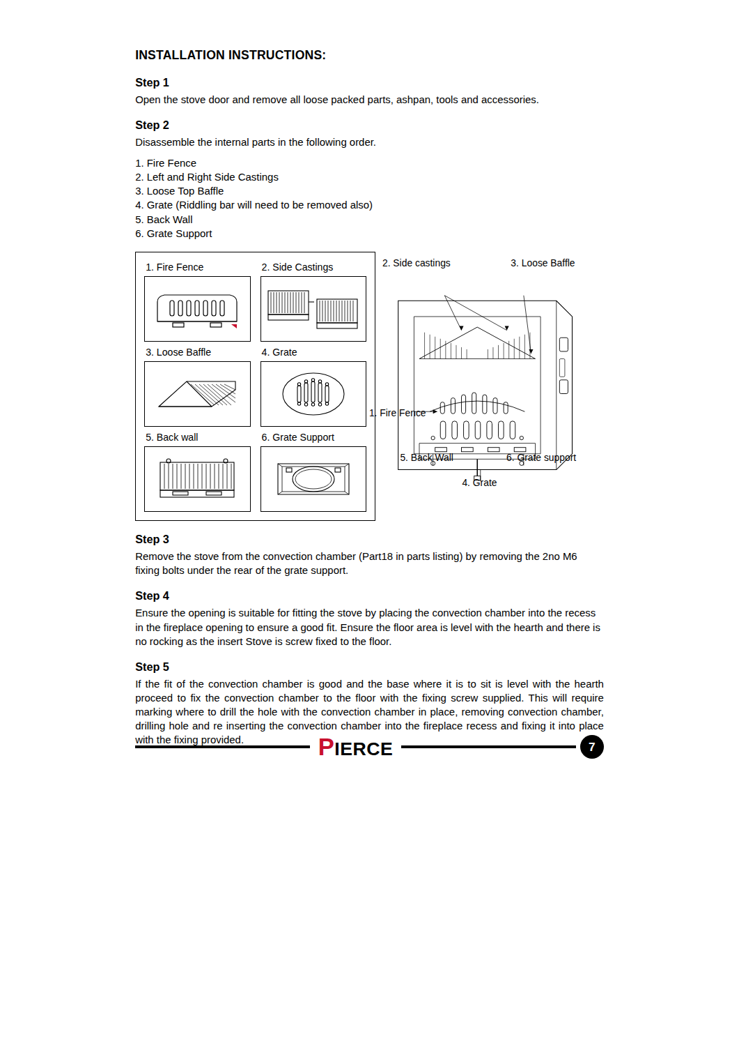INSTALLATION INSTRUCTIONS:
Step 1
Open the stove door and remove all loose packed parts, ashpan, tools and accessories.
Step 2
Disassemble the internal parts in the following order.
1. Fire Fence
2. Left and Right Side Castings
3. Loose Top Baffle
4. Grate (Riddling bar will need to be removed also)
5. Back Wall
6. Grate Support
1. Fire Fence
2. Side Castings
3. Loose Baffle
4. Grate
5. Back wall
6. Grate Support
2. Side castings 3. Loose Baffle 1. Fire Fence 5. Back Wall 6. Grate support 4. Grate
Step 3
Remove the stove from the convection chamber (Part18 in parts listing) by removing the 2no M6 fixing bolts under the rear of the grate support.
Step 4
Ensure the opening is suitable for fitting the stove by placing the convection chamber into the recess in the fireplace opening to ensure a good fit. Ensure the floor area is level with the hearth and there is no rocking as the insert Stove is screw fixed to the floor.
Step 5
If the fit of the convection chamber is good and the base where it is to sit is level with the hearth proceed to fix the convection chamber to the floor with the fixing screw supplied. This will require marking where to drill the hole with the convection chamber in place, removing convection chamber, drilling hole and re inserting the convection chamber into the fireplace recess and fixing it into place with the fixing provided.
PIERCE
7